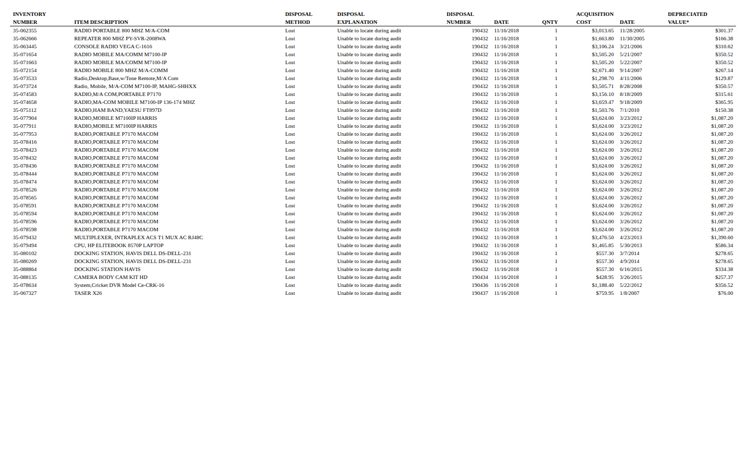| INVENTORY | | DISPOSAL | DISPOSAL | DISPOSAL | ACQUISITION | DEPRECIATED |
| --- | --- | --- | --- | --- | --- | --- |
| NUMBER | ITEM DESCRIPTION | METHOD | EXPLANATION | NUMBER | DATE | QNTY | COST | DATE | VALUE* |
| 35-062355 | RADIO PORTABLE 800 MHZ M/A-COM | Lost | Unable to locate during audit | 190432 | 11/16/2018 | 1 | $3,013.65 | 11/28/2005 | $301.37 |
| 35-062666 | REPEATER 800 MHZ PY-SVR-2008WA | Lost | Unable to locate during audit | 190432 | 11/16/2018 | 1 | $1,663.80 | 11/30/2005 | $166.38 |
| 35-063445 | CONSOLE RADIO VEGA C-1616 | Lost | Unable to locate during audit | 190432 | 11/16/2018 | 1 | $3,106.24 | 3/21/2006 | $310.62 |
| 35-071654 | RADIO MOBILE MA/COMM M7100-IP | Lost | Unable to locate during audit | 190432 | 11/16/2018 | 1 | $3,505.20 | 5/21/2007 | $350.52 |
| 35-071663 | RADIO MOBILE MA/COMM M7100-IP | Lost | Unable to locate during audit | 190432 | 11/16/2018 | 1 | $3,505.20 | 5/22/2007 | $350.52 |
| 35-072154 | RADIO MOBILE 800 MHZ M/A-COMM | Lost | Unable to locate during audit | 190432 | 11/16/2018 | 1 | $2,671.40 | 9/14/2007 | $267.14 |
| 35-073533 | Radio,Desktop,Base,w/Tone Remote,M/A Com | Lost | Unable to locate during audit | 190432 | 11/16/2018 | 1 | $1,298.70 | 4/11/2006 | $129.87 |
| 35-073724 | Radio, Mobile, M/A-COM M7100-IP, MAHG-SHHXX | Lost | Unable to locate during audit | 190432 | 11/16/2018 | 1 | $3,505.71 | 8/28/2008 | $350.57 |
| 35-074583 | RADIO,M/A COM,PORTABLE P7170 | Lost | Unable to locate during audit | 190432 | 11/16/2018 | 1 | $3,156.10 | 8/18/2009 | $315.61 |
| 35-074658 | RADIO,MA-COM MOBILE M7100-IP 136-174 MHZ | Lost | Unable to locate during audit | 190432 | 11/16/2018 | 1 | $3,659.47 | 9/18/2009 | $365.95 |
| 35-075112 | RADIO,HAM BAND,YAESU FT897D | Lost | Unable to locate during audit | 190432 | 11/16/2018 | 1 | $1,503.76 | 7/1/2010 | $150.38 |
| 35-077904 | RADIO,MOBILE M7100IP HARRIS | Lost | Unable to locate during audit | 190432 | 11/16/2018 | 1 | $3,624.00 | 3/23/2012 | $1,087.20 |
| 35-077911 | RADIO,MOBILE M7100IP HARRIS | Lost | Unable to locate during audit | 190432 | 11/16/2018 | 1 | $3,624.00 | 3/23/2012 | $1,087.20 |
| 35-077953 | RADIO,PORTABLE P7170 MACOM | Lost | Unable to locate during audit | 190432 | 11/16/2018 | 1 | $3,624.00 | 3/26/2012 | $1,087.20 |
| 35-078416 | RADIO,PORTABLE P7170 MACOM | Lost | Unable to locate during audit | 190432 | 11/16/2018 | 1 | $3,624.00 | 3/26/2012 | $1,087.20 |
| 35-078423 | RADIO,PORTABLE P7170 MACOM | Lost | Unable to locate during audit | 190432 | 11/16/2018 | 1 | $3,624.00 | 3/26/2012 | $1,087.20 |
| 35-078432 | RADIO,PORTABLE P7170 MACOM | Lost | Unable to locate during audit | 190432 | 11/16/2018 | 1 | $3,624.00 | 3/26/2012 | $1,087.20 |
| 35-078436 | RADIO,PORTABLE P7170 MACOM | Lost | Unable to locate during audit | 190432 | 11/16/2018 | 1 | $3,624.00 | 3/26/2012 | $1,087.20 |
| 35-078444 | RADIO,PORTABLE P7170 MACOM | Lost | Unable to locate during audit | 190432 | 11/16/2018 | 1 | $3,624.00 | 3/26/2012 | $1,087.20 |
| 35-078474 | RADIO,PORTABLE P7170 MACOM | Lost | Unable to locate during audit | 190432 | 11/16/2018 | 1 | $3,624.00 | 3/26/2012 | $1,087.20 |
| 35-078526 | RADIO,PORTABLE P7170 MACOM | Lost | Unable to locate during audit | 190432 | 11/16/2018 | 1 | $3,624.00 | 3/26/2012 | $1,087.20 |
| 35-078565 | RADIO,PORTABLE P7170 MACOM | Lost | Unable to locate during audit | 190432 | 11/16/2018 | 1 | $3,624.00 | 3/26/2012 | $1,087.20 |
| 35-078591 | RADIO,PORTABLE P7170 MACOM | Lost | Unable to locate during audit | 190432 | 11/16/2018 | 1 | $3,624.00 | 3/26/2012 | $1,087.20 |
| 35-078594 | RADIO,PORTABLE P7170 MACOM | Lost | Unable to locate during audit | 190432 | 11/16/2018 | 1 | $3,624.00 | 3/26/2012 | $1,087.20 |
| 35-078596 | RADIO,PORTABLE P7170 MACOM | Lost | Unable to locate during audit | 190432 | 11/16/2018 | 1 | $3,624.00 | 3/26/2012 | $1,087.20 |
| 35-078598 | RADIO,PORTABLE P7170 MACOM | Lost | Unable to locate during audit | 190432 | 11/16/2018 | 1 | $3,624.00 | 3/26/2012 | $1,087.20 |
| 35-079432 | MULTIPLEXER, INTRAPLEX ACS T1 MUX AC RJ48C | Lost | Unable to locate during audit | 190432 | 11/16/2018 | 1 | $3,476.50 | 4/23/2013 | $1,390.60 |
| 35-079494 | CPU, HP ELITEBOOK 8570P LAPTOP | Lost | Unable to locate during audit | 190432 | 11/16/2018 | 1 | $1,465.85 | 5/30/2013 | $586.34 |
| 35-080102 | DOCKING STATION, HAVIS DELL DS-DELL-231 | Lost | Unable to locate during audit | 190432 | 11/16/2018 | 1 | $557.30 | 3/7/2014 | $278.65 |
| 35-080269 | DOCKING STATION, HAVIS DELL DS-DELL-231 | Lost | Unable to locate during audit | 190432 | 11/16/2018 | 1 | $557.30 | 4/9/2014 | $278.65 |
| 35-088864 | DOCKING STATION HAVIS | Lost | Unable to locate during audit | 190432 | 11/16/2018 | 1 | $557.30 | 6/16/2015 | $334.38 |
| 35-088135 | CAMERA BODY CAM KIT HD | Lost | Unable to locate during audit | 190434 | 11/16/2018 | 1 | $428.95 | 3/26/2015 | $257.37 |
| 35-078634 | System,Cricket DVR Model Ce-CRK-16 | Lost | Unable to locate during audit | 190436 | 11/16/2018 | 1 | $1,188.40 | 5/22/2012 | $356.52 |
| 35-067327 | TASER X26 | Lost | Unable to locate during audit | 190437 | 11/16/2018 | 1 | $759.95 | 1/8/2007 | $76.00 |